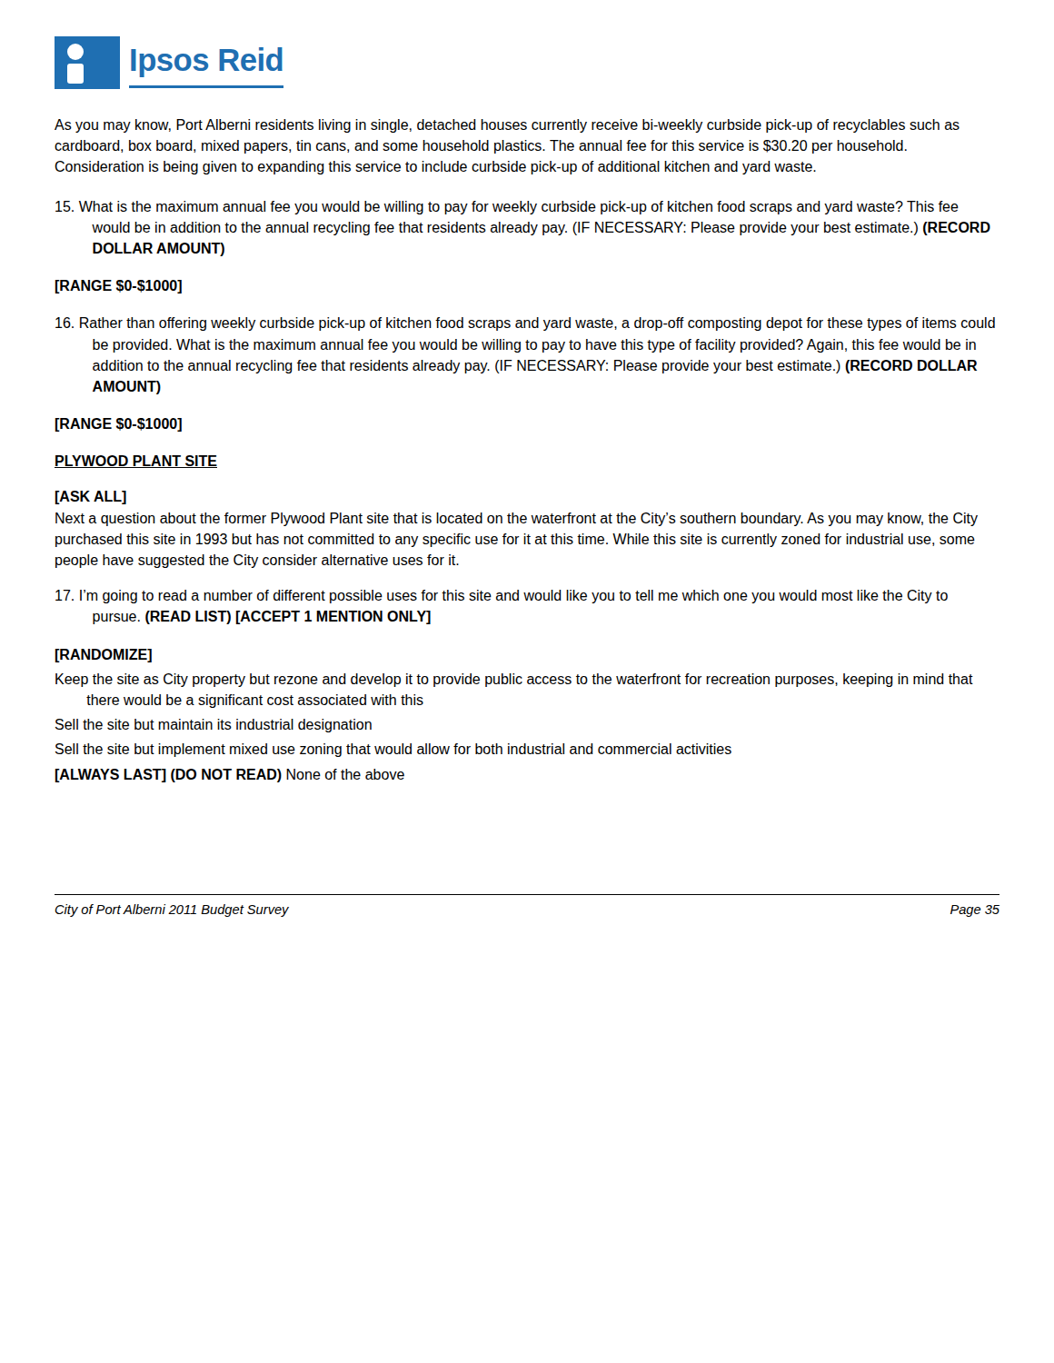Ipsos Reid
As you may know, Port Alberni residents living in single, detached houses currently receive bi-weekly curbside pick-up of recyclables such as cardboard, box board, mixed papers, tin cans, and some household plastics. The annual fee for this service is $30.20 per household. Consideration is being given to expanding this service to include curbside pick-up of additional kitchen and yard waste.
15. What is the maximum annual fee you would be willing to pay for weekly curbside pick-up of kitchen food scraps and yard waste? This fee would be in addition to the annual recycling fee that residents already pay. (IF NECESSARY: Please provide your best estimate.) (RECORD DOLLAR AMOUNT)
[RANGE $0-$1000]
16. Rather than offering weekly curbside pick-up of kitchen food scraps and yard waste, a drop-off composting depot for these types of items could be provided. What is the maximum annual fee you would be willing to pay to have this type of facility provided? Again, this fee would be in addition to the annual recycling fee that residents already pay. (IF NECESSARY: Please provide your best estimate.) (RECORD DOLLAR AMOUNT)
[RANGE $0-$1000]
PLYWOOD PLANT SITE
[ASK ALL]
Next a question about the former Plywood Plant site that is located on the waterfront at the City’s southern boundary. As you may know, the City purchased this site in 1993 but has not committed to any specific use for it at this time. While this site is currently zoned for industrial use, some people have suggested the City consider alternative uses for it.
17. I’m going to read a number of different possible uses for this site and would like you to tell me which one you would most like the City to pursue. (READ LIST) [ACCEPT 1 MENTION ONLY]
[RANDOMIZE]
Keep the site as City property but rezone and develop it to provide public access to the waterfront for recreation purposes, keeping in mind that there would be a significant cost associated with this
Sell the site but maintain its industrial designation
Sell the site but implement mixed use zoning that would allow for both industrial and commercial activities
[ALWAYS LAST] (DO NOT READ) None of the above
City of Port Alberni 2011 Budget Survey Page 35